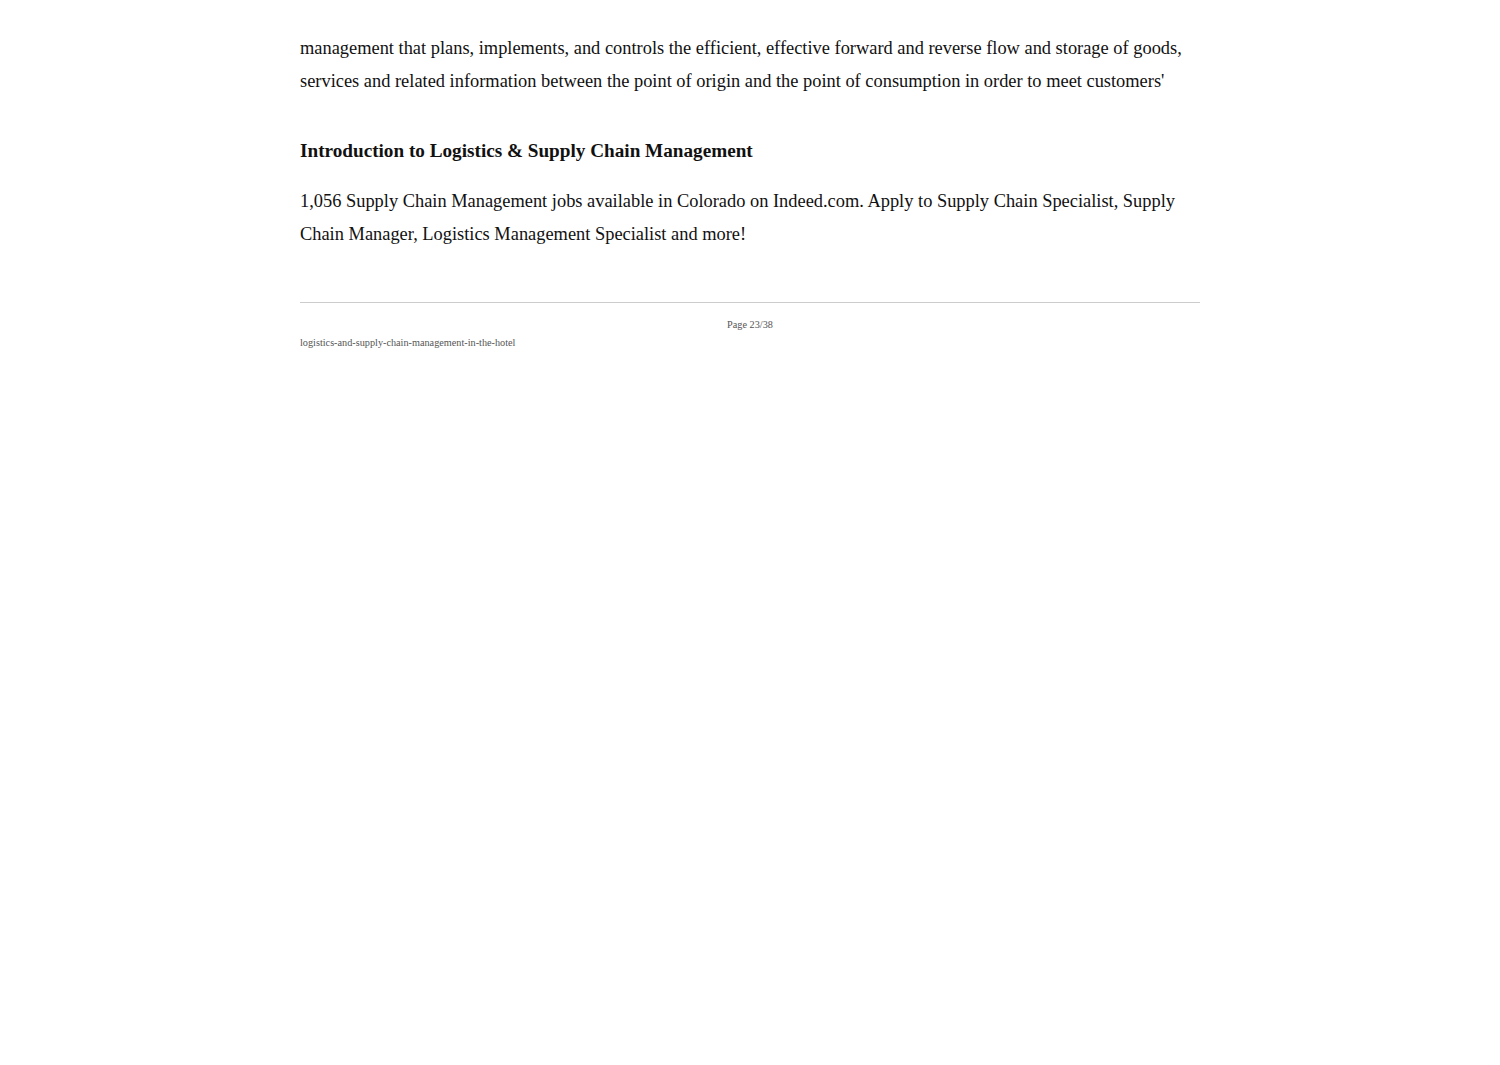management that plans, implements, and controls the efficient, effective forward and reverse flow and storage of goods, services and related information between the point of origin and the point of consumption in order to meet customers'
Introduction to Logistics & Supply Chain Management
1,056 Supply Chain Management jobs available in Colorado on Indeed.com. Apply to Supply Chain Specialist, Supply Chain Manager, Logistics Management Specialist and more!
Page 23/38
logistics-and-supply-chain-management-in-the-hotel